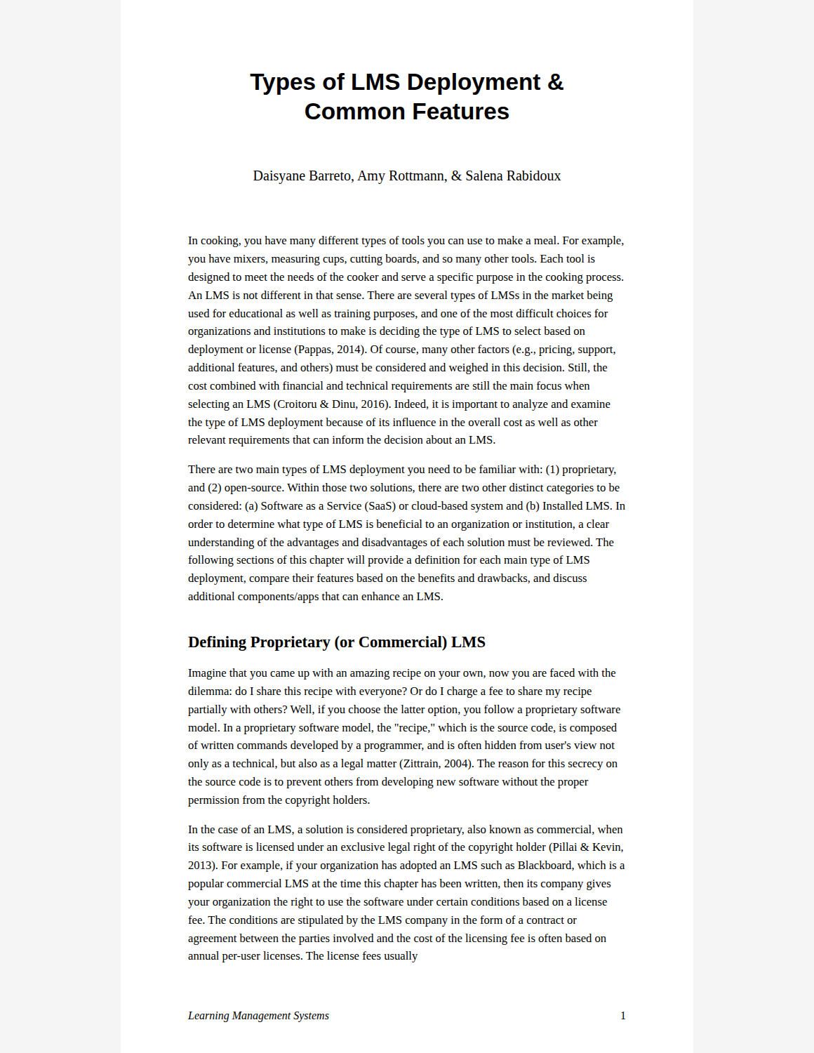Types of LMS Deployment & Common Features
Daisyane Barreto, Amy Rottmann, & Salena Rabidoux
In cooking, you have many different types of tools you can use to make a meal. For example, you have mixers, measuring cups, cutting boards, and so many other tools. Each tool is designed to meet the needs of the cooker and serve a specific purpose in the cooking process. An LMS is not different in that sense. There are several types of LMSs in the market being used for educational as well as training purposes, and one of the most difficult choices for organizations and institutions to make is deciding the type of LMS to select based on deployment or license (Pappas, 2014). Of course, many other factors (e.g., pricing, support, additional features, and others) must be considered and weighed in this decision. Still, the cost combined with financial and technical requirements are still the main focus when selecting an LMS (Croitoru & Dinu, 2016). Indeed, it is important to analyze and examine the type of LMS deployment because of its influence in the overall cost as well as other relevant requirements that can inform the decision about an LMS.
There are two main types of LMS deployment you need to be familiar with: (1) proprietary, and (2) open-source. Within those two solutions, there are two other distinct categories to be considered: (a) Software as a Service (SaaS) or cloud-based system and (b) Installed LMS. In order to determine what type of LMS is beneficial to an organization or institution, a clear understanding of the advantages and disadvantages of each solution must be reviewed. The following sections of this chapter will provide a definition for each main type of LMS deployment, compare their features based on the benefits and drawbacks, and discuss additional components/apps that can enhance an LMS.
Defining Proprietary (or Commercial) LMS
Imagine that you came up with an amazing recipe on your own, now you are faced with the dilemma: do I share this recipe with everyone? Or do I charge a fee to share my recipe partially with others? Well, if you choose the latter option, you follow a proprietary software model. In a proprietary software model, the "recipe," which is the source code, is composed of written commands developed by a programmer, and is often hidden from user's view not only as a technical, but also as a legal matter (Zittrain, 2004). The reason for this secrecy on the source code is to prevent others from developing new software without the proper permission from the copyright holders.
In the case of an LMS, a solution is considered proprietary, also known as commercial, when its software is licensed under an exclusive legal right of the copyright holder (Pillai & Kevin, 2013). For example, if your organization has adopted an LMS such as Blackboard, which is a popular commercial LMS at the time this chapter has been written, then its company gives your organization the right to use the software under certain conditions based on a license fee. The conditions are stipulated by the LMS company in the form of a contract or agreement between the parties involved and the cost of the licensing fee is often based on annual per-user licenses. The license fees usually
Learning Management Systems 1